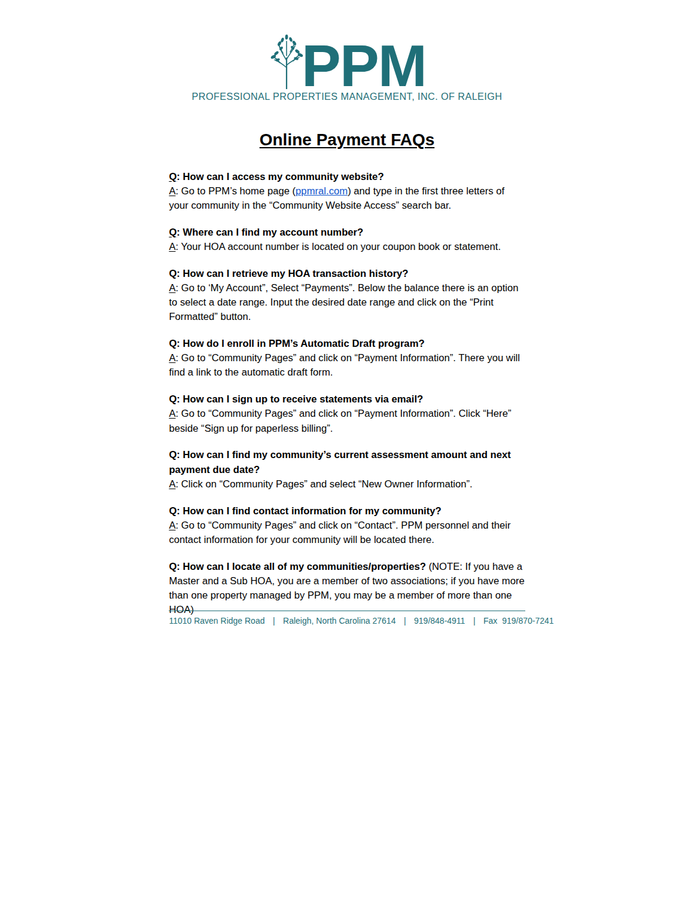PPM
PROFESSIONAL PROPERTIES MANAGEMENT, INC. OF RALEIGH
Online Payment FAQs
Q: How can I access my community website?
A: Go to PPM’s home page (ppmral.com) and type in the first three letters of your community in the “Community Website Access” search bar.
Q: Where can I find my account number?
A: Your HOA account number is located on your coupon book or statement.
Q: How can I retrieve my HOA transaction history?
A: Go to ‘My Account”, Select “Payments”. Below the balance there is an option to select a date range. Input the desired date range and click on the “Print Formatted” button.
Q: How do I enroll in PPM’s Automatic Draft program?
A: Go to “Community Pages” and click on “Payment Information”. There you will find a link to the automatic draft form.
Q: How can I sign up to receive statements via email?
A: Go to “Community Pages” and click on “Payment Information”. Click “Here” beside “Sign up for paperless billing”.
Q: How can I find my community’s current assessment amount and next payment due date?
A: Click on “Community Pages” and select “New Owner Information”.
Q: How can I find contact information for my community?
A: Go to “Community Pages” and click on “Contact”. PPM personnel and their contact information for your community will be located there.
Q: How can I locate all of my communities/properties? (NOTE: If you have a Master and a Sub HOA, you are a member of two associations; if you have more than one property managed by PPM, you may be a member of more than one HOA)
11010 Raven Ridge Road Raleigh, North Carolina 27614 919/848-4911 Fax 919/870-7241